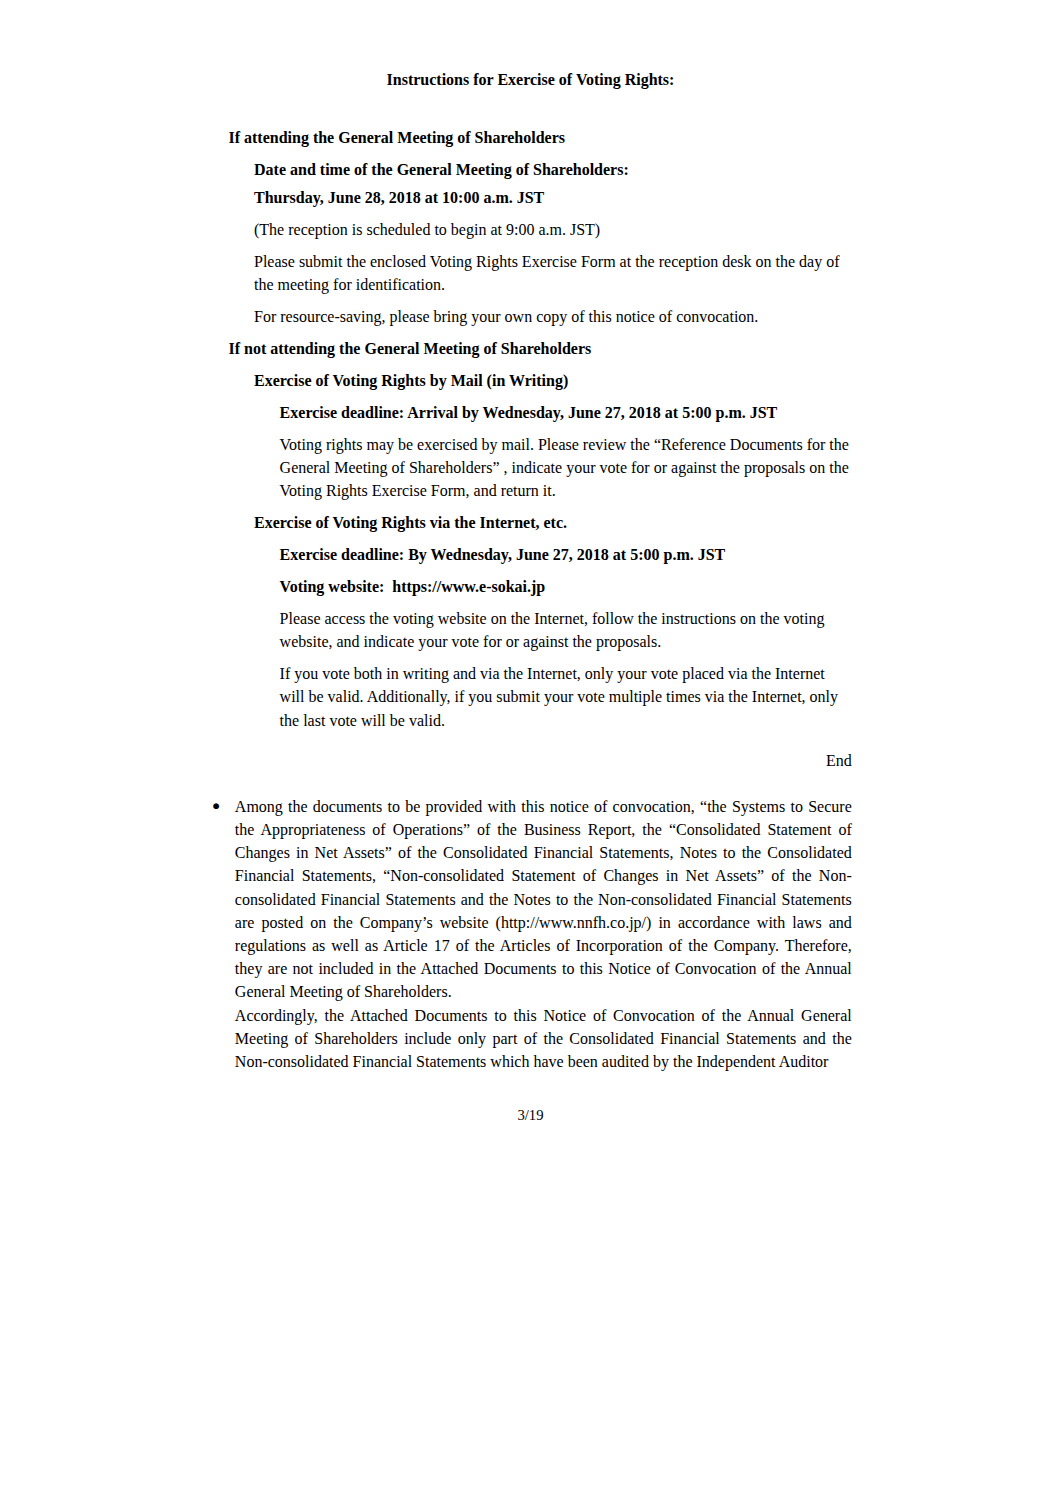Instructions for Exercise of Voting Rights:
If attending the General Meeting of Shareholders
Date and time of the General Meeting of Shareholders:
Thursday, June 28, 2018 at 10:00 a.m. JST
(The reception is scheduled to begin at 9:00 a.m. JST)
Please submit the enclosed Voting Rights Exercise Form at the reception desk on the day of the meeting for identification.
For resource-saving, please bring your own copy of this notice of convocation.
If not attending the General Meeting of Shareholders
Exercise of Voting Rights by Mail (in Writing)
Exercise deadline: Arrival by Wednesday, June 27, 2018 at 5:00 p.m. JST
Voting rights may be exercised by mail. Please review the “Reference Documents for the General Meeting of Shareholders” , indicate your vote for or against the proposals on the Voting Rights Exercise Form, and return it.
Exercise of Voting Rights via the Internet, etc.
Exercise deadline: By Wednesday, June 27, 2018 at 5:00 p.m. JST
Voting website: https://www.e-sokai.jp
Please access the voting website on the Internet, follow the instructions on the voting website, and indicate your vote for or against the proposals.
If you vote both in writing and via the Internet, only your vote placed via the Internet will be valid. Additionally, if you submit your vote multiple times via the Internet, only the last vote will be valid.
End
Among the documents to be provided with this notice of convocation, “the Systems to Secure the Appropriateness of Operations” of the Business Report, the “Consolidated Statement of Changes in Net Assets” of the Consolidated Financial Statements, Notes to the Consolidated Financial Statements, “Non-consolidated Statement of Changes in Net Assets” of the Non-consolidated Financial Statements and the Notes to the Non-consolidated Financial Statements are posted on the Company’s website (http://www.nnfh.co.jp/) in accordance with laws and regulations as well as Article 17 of the Articles of Incorporation of the Company. Therefore, they are not included in the Attached Documents to this Notice of Convocation of the Annual General Meeting of Shareholders.
Accordingly, the Attached Documents to this Notice of Convocation of the Annual General Meeting of Shareholders include only part of the Consolidated Financial Statements and the Non-consolidated Financial Statements which have been audited by the Independent Auditor
3/19